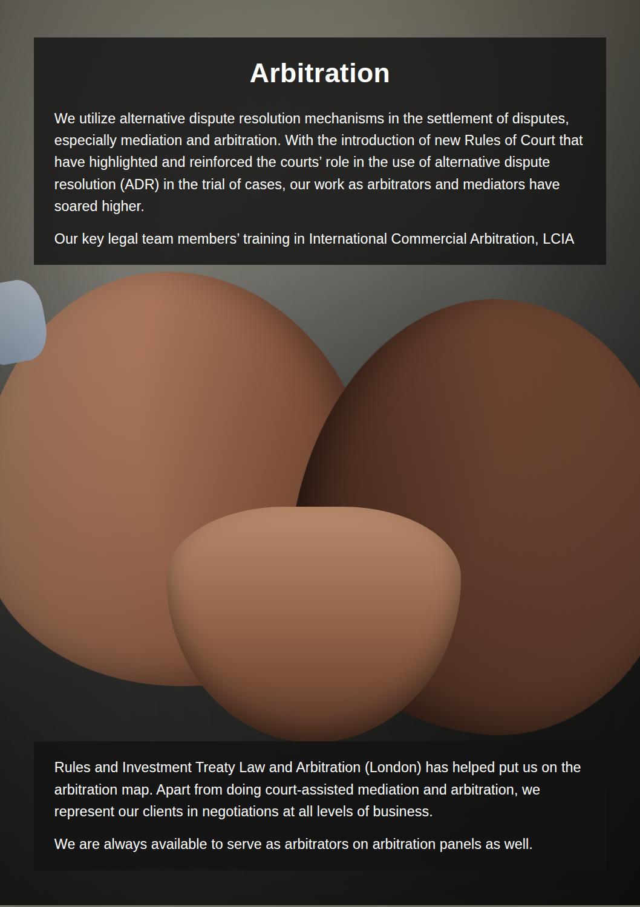Arbitration
We utilize alternative dispute resolution mechanisms in the settlement of disputes, especially mediation and arbitration. With the introduction of new Rules of Court that have highlighted and reinforced the courts’ role in the use of alternative dispute resolution (ADR) in the trial of cases, our work as arbitrators and mediators have soared higher.
Our key legal team members’ training in International Commercial Arbitration, LCIA
Rules and Investment Treaty Law and Arbitration (London) has helped put us on the arbitration map. Apart from doing court-assisted mediation and arbitration, we represent our clients in negotiations at all levels of business.
We are always available to serve as arbitrators on arbitration panels as well.